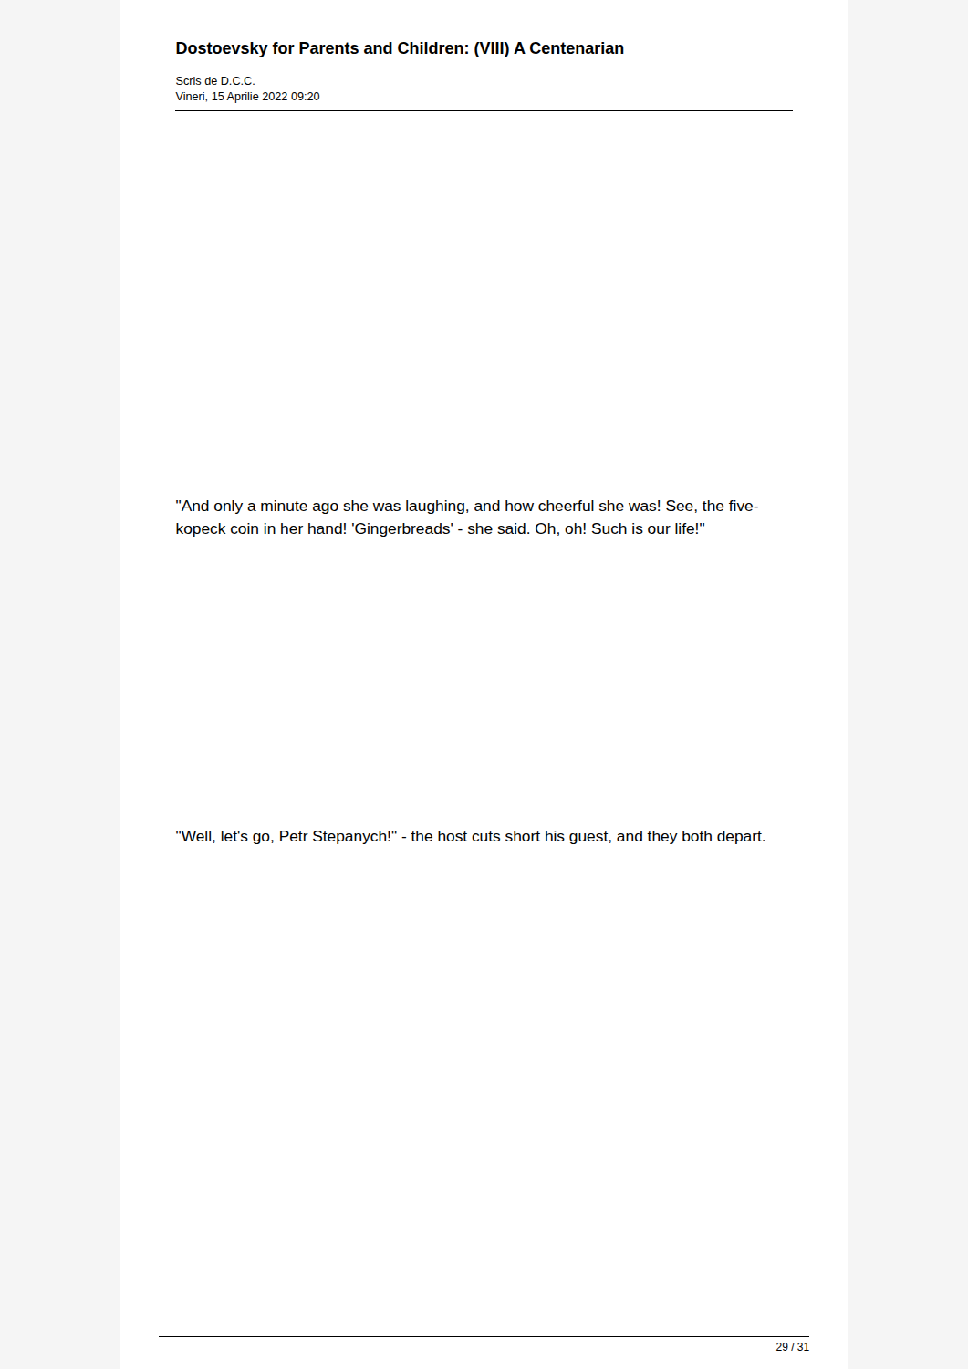Dostoevsky for Parents and Children: (VIII) A Centenarian
Scris de D.C.C.
Vineri, 15 Aprilie 2022 09:20
"And only a minute ago she was laughing, and how cheerful she was! See, the five-kopeck coin in her hand! 'Gingerbreads' - she said. Oh, oh! Such is our life!"
"Well, let's go, Petr Stepanych!" - the host cuts short his guest, and they both depart.
29 / 31